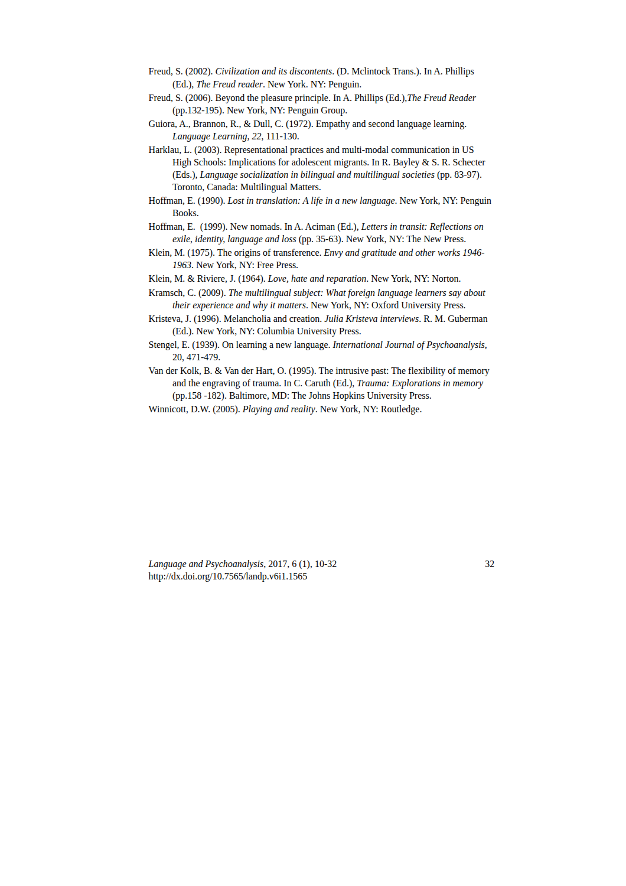Freud, S. (2002). Civilization and its discontents. (D. Mclintock Trans.). In A. Phillips (Ed.), The Freud reader. New York. NY: Penguin.
Freud, S. (2006). Beyond the pleasure principle. In A. Phillips (Ed.),The Freud Reader (pp.132-195). New York, NY: Penguin Group.
Guiora, A., Brannon, R., & Dull, C. (1972). Empathy and second language learning. Language Learning, 22, 111-130.
Harklau, L. (2003). Representational practices and multi-modal communication in US High Schools: Implications for adolescent migrants. In R. Bayley & S. R. Schecter (Eds.), Language socialization in bilingual and multilingual societies (pp. 83-97). Toronto, Canada: Multilingual Matters.
Hoffman, E. (1990). Lost in translation: A life in a new language. New York, NY: Penguin Books.
Hoffman, E. (1999). New nomads. In A. Aciman (Ed.), Letters in transit: Reflections on exile, identity, language and loss (pp. 35-63). New York, NY: The New Press.
Klein, M. (1975). The origins of transference. Envy and gratitude and other works 1946-1963. New York, NY: Free Press.
Klein, M. & Riviere, J. (1964). Love, hate and reparation. New York, NY: Norton.
Kramsch, C. (2009). The multilingual subject: What foreign language learners say about their experience and why it matters. New York, NY: Oxford University Press.
Kristeva, J. (1996). Melancholia and creation. Julia Kristeva interviews. R. M. Guberman (Ed.). New York, NY: Columbia University Press.
Stengel, E. (1939). On learning a new language. International Journal of Psychoanalysis, 20, 471-479.
Van der Kolk, B. & Van der Hart, O. (1995). The intrusive past: The flexibility of memory and the engraving of trauma. In C. Caruth (Ed.), Trauma: Explorations in memory (pp.158 -182). Baltimore, MD: The Johns Hopkins University Press.
Winnicott, D.W. (2005). Playing and reality. New York, NY: Routledge.
Language and Psychoanalysis, 2017, 6 (1), 10-32
http://dx.doi.org/10.7565/landp.v6i1.1565
32